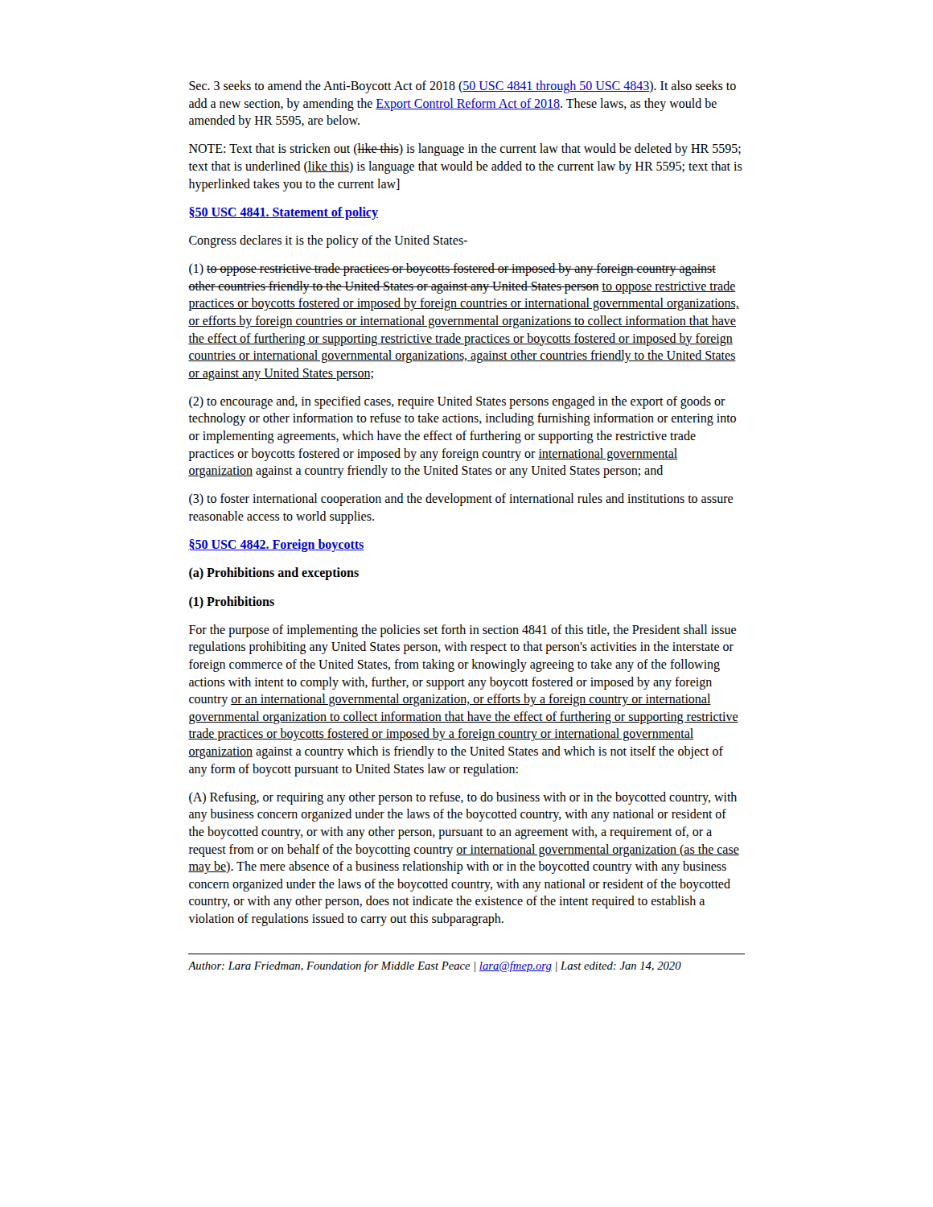Sec. 3 seeks to amend the Anti-Boycott Act of 2018 (50 USC 4841 through 50 USC 4843). It also seeks to add a new section, by amending the Export Control Reform Act of 2018. These laws, as they would be amended by HR 5595, are below.
NOTE: Text that is stricken out (like this) is language in the current law that would be deleted by HR 5595; text that is underlined (like this) is language that would be added to the current law by HR 5595; text that is hyperlinked takes you to the current law]
§50 USC 4841. Statement of policy
Congress declares it is the policy of the United States-
(1) to oppose restrictive trade practices or boycotts fostered or imposed by any foreign country against other countries friendly to the United States or against any United States person to oppose restrictive trade practices or boycotts fostered or imposed by foreign countries or international governmental organizations, or efforts by foreign countries or international governmental organizations to collect information that have the effect of furthering or supporting restrictive trade practices or boycotts fostered or imposed by foreign countries or international governmental organizations, against other countries friendly to the United States or against any United States person;
(2) to encourage and, in specified cases, require United States persons engaged in the export of goods or technology or other information to refuse to take actions, including furnishing information or entering into or implementing agreements, which have the effect of furthering or supporting the restrictive trade practices or boycotts fostered or imposed by any foreign country or international governmental organization against a country friendly to the United States or any United States person; and
(3) to foster international cooperation and the development of international rules and institutions to assure reasonable access to world supplies.
§50 USC 4842. Foreign boycotts
(a) Prohibitions and exceptions
(1) Prohibitions
For the purpose of implementing the policies set forth in section 4841 of this title, the President shall issue regulations prohibiting any United States person, with respect to that person's activities in the interstate or foreign commerce of the United States, from taking or knowingly agreeing to take any of the following actions with intent to comply with, further, or support any boycott fostered or imposed by any foreign country or an international governmental organization, or efforts by a foreign country or international governmental organization to collect information that have the effect of furthering or supporting restrictive trade practices or boycotts fostered or imposed by a foreign country or international governmental organization against a country which is friendly to the United States and which is not itself the object of any form of boycott pursuant to United States law or regulation:
(A) Refusing, or requiring any other person to refuse, to do business with or in the boycotted country, with any business concern organized under the laws of the boycotted country, with any national or resident of the boycotted country, or with any other person, pursuant to an agreement with, a requirement of, or a request from or on behalf of the boycotting country or international governmental organization (as the case may be). The mere absence of a business relationship with or in the boycotted country with any business concern organized under the laws of the boycotted country, with any national or resident of the boycotted country, or with any other person, does not indicate the existence of the intent required to establish a violation of regulations issued to carry out this subparagraph.
Author: Lara Friedman, Foundation for Middle East Peace | lara@fmep.org | Last edited: Jan 14, 2020